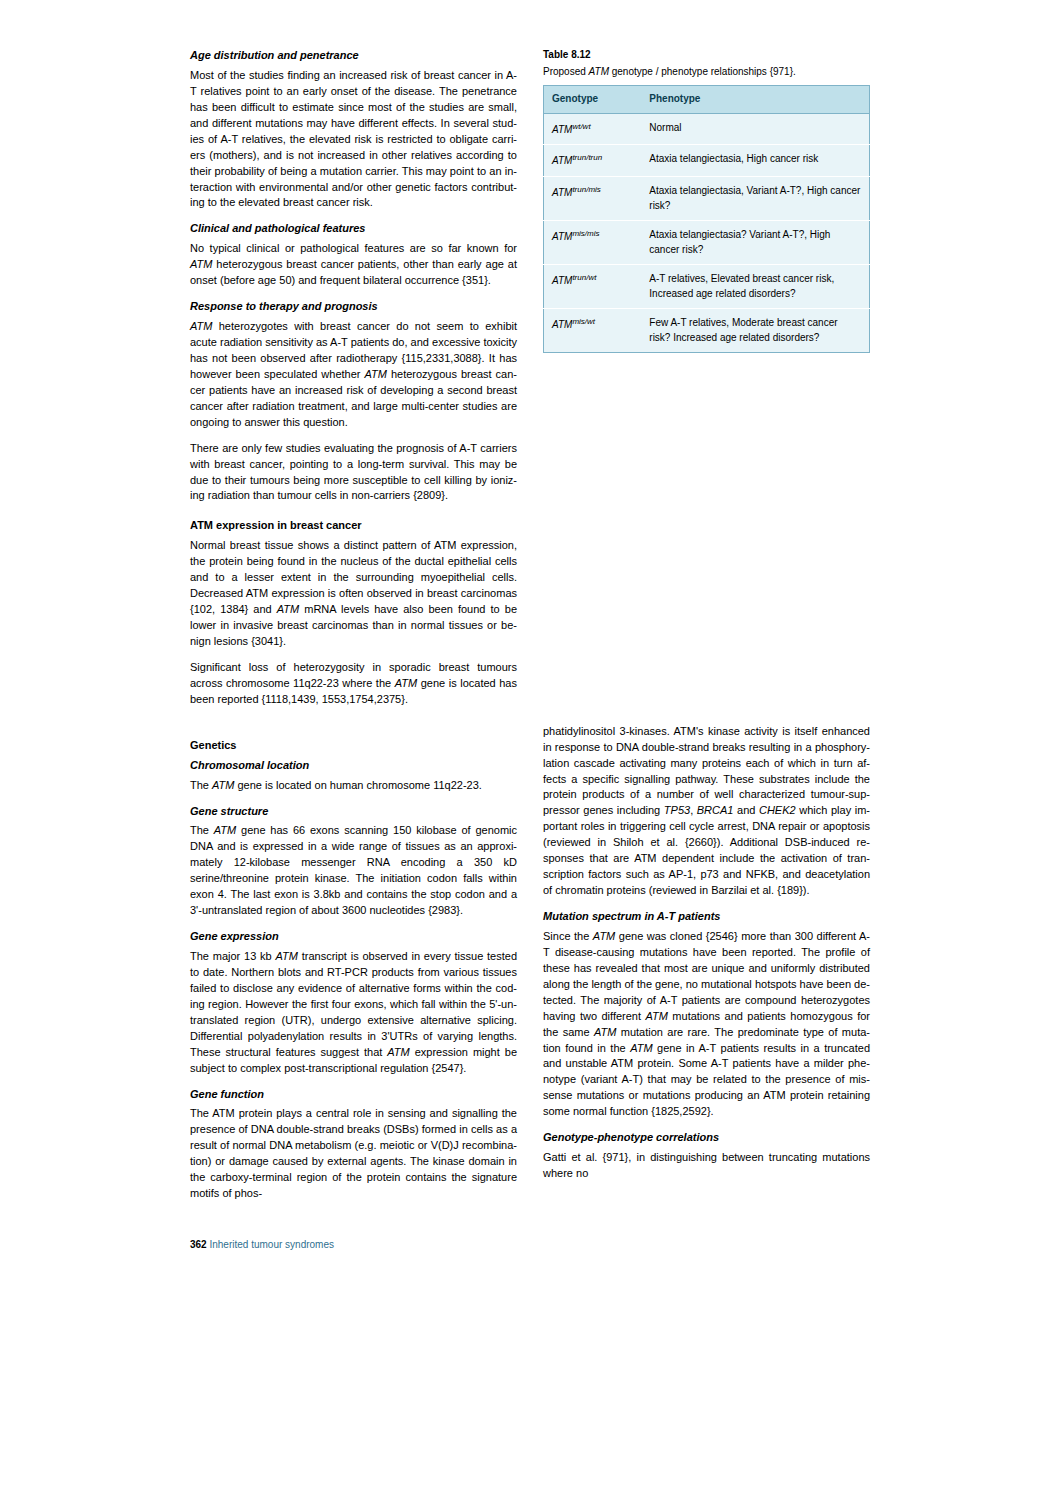Age distribution and penetrance
Most of the studies finding an increased risk of breast cancer in A-T relatives point to an early onset of the disease. The penetrance has been difficult to estimate since most of the studies are small, and different mutations may have different effects. In several studies of A-T relatives, the elevated risk is restricted to obligate carriers (mothers), and is not increased in other relatives according to their probability of being a mutation carrier. This may point to an interaction with environmental and/or other genetic factors contributing to the elevated breast cancer risk.
Clinical and pathological features
No typical clinical or pathological features are so far known for ATM heterozygous breast cancer patients, other than early age at onset (before age 50) and frequent bilateral occurrence {351}.
Response to therapy and prognosis
ATM heterozygotes with breast cancer do not seem to exhibit acute radiation sensitivity as A-T patients do, and excessive toxicity has not been observed after radiotherapy {115,2331,3088}. It has however been speculated whether ATM heterozygous breast cancer patients have an increased risk of developing a second breast cancer after radiation treatment, and large multi-center studies are ongoing to answer this question.
There are only few studies evaluating the prognosis of A-T carriers with breast cancer, pointing to a long-term survival. This may be due to their tumours being more susceptible to cell killing by ionizing radiation than tumour cells in non-carriers {2809}.
ATM expression in breast cancer
Normal breast tissue shows a distinct pattern of ATM expression, the protein being found in the nucleus of the ductal epithelial cells and to a lesser extent in the surrounding myoepithelial cells. Decreased ATM expression is often observed in breast carcinomas {102, 1384} and ATM mRNA levels have also been found to be lower in invasive breast carcinomas than in normal tissues or benign lesions {3041}.
Significant loss of heterozygosity in sporadic breast tumours across chromosome 11q22-23 where the ATM gene is located has been reported {1118,1439, 1553,1754,2375}.
Table 8.12
Proposed ATM genotype / phenotype relationships {971}.
| Genotype | Phenotype |
| --- | --- |
| ATM wt/wt | Normal |
| ATM trun/trun | Ataxia telangiectasia, High cancer risk |
| ATM trun/mis | Ataxia telangiectasia, Variant A-T?, High cancer risk? |
| ATM mis/mis | Ataxia telangiectasia? Variant A-T?, High cancer risk? |
| ATM trun/wt | A-T relatives, Elevated breast cancer risk, Increased age related disorders? |
| ATM mis/wt | Few A-T relatives, Moderate breast cancer risk? Increased age related disorders? |
Genetics
Chromosomal location
The ATM gene is located on human chromosome 11q22-23.
Gene structure
The ATM gene has 66 exons scanning 150 kilobase of genomic DNA and is expressed in a wide range of tissues as an approximately 12-kilobase messenger RNA encoding a 350 kD serine/threonine protein kinase. The initiation codon falls within exon 4. The last exon is 3.8kb and contains the stop codon and a 3'-untranslated region of about 3600 nucleotides {2983}.
Gene expression
The major 13 kb ATM transcript is observed in every tissue tested to date. Northern blots and RT-PCR products from various tissues failed to disclose any evidence of alternative forms within the coding region. However the first four exons, which fall within the 5'-untranslated region (UTR), undergo extensive alternative splicing. Differential polyadenylation results in 3'UTRs of varying lengths. These structural features suggest that ATM expression might be subject to complex post-transcriptional regulation {2547}.
Gene function
The ATM protein plays a central role in sensing and signalling the presence of DNA double-strand breaks (DSBs) formed in cells as a result of normal DNA metabolism (e.g. meiotic or V(D)J recombination) or damage caused by external agents. The kinase domain in the carboxy-terminal region of the protein contains the signature motifs of phos-
phatidylinositol 3-kinases. ATM's kinase activity is itself enhanced in response to DNA double-strand breaks resulting in a phosphorylation cascade activating many proteins each of which in turn affects a specific signalling pathway. These substrates include the protein products of a number of well characterized tumour-suppressor genes including TP53, BRCA1 and CHEK2 which play important roles in triggering cell cycle arrest, DNA repair or apoptosis (reviewed in Shiloh et al. {2660}). Additional DSB-induced responses that are ATM dependent include the activation of transcription factors such as AP-1, p73 and NFKB, and deacetylation of chromatin proteins (reviewed in Barzilai et al. {189}).
Mutation spectrum in A-T patients
Since the ATM gene was cloned {2546} more than 300 different A-T disease-causing mutations have been reported. The profile of these has revealed that most are unique and uniformly distributed along the length of the gene, no mutational hotspots have been detected. The majority of A-T patients are compound heterozygotes having two different ATM mutations and patients homozygous for the same ATM mutation are rare. The predominate type of mutation found in the ATM gene in A-T patients results in a truncated and unstable ATM protein. Some A-T patients have a milder phenotype (variant A-T) that may be related to the presence of missense mutations or mutations producing an ATM protein retaining some normal function {1825,2592}.
Genotype-phenotype correlations
Gatti et al. {971}, in distinguishing between truncating mutations where no
362 Inherited tumour syndromes